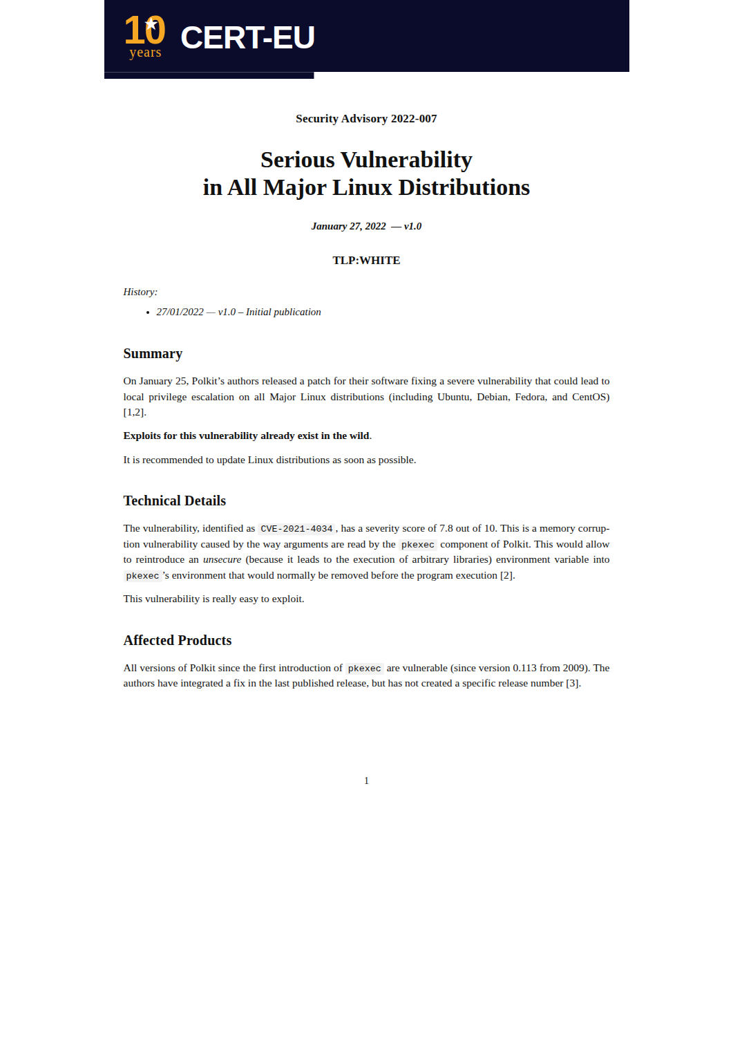10★
years
CERT-EU
Security Advisory 2022-007
Serious Vulnerability
in All Major Linux Distributions
January 27, 2022 — v1.0
TLP:WHITE
History:
27/01/2022 — v1.0 – Initial publication
Summary
On January 25, Polkit’s authors released a patch for their software fixing a severe vulnerability that could lead to local privilege escalation on all Major Linux distributions (including Ubuntu, Debian, Fedora, and CentOS) [1,2].
Exploits for this vulnerability already exist in the wild.
It is recommended to update Linux distributions as soon as possible.
Technical Details
The vulnerability, identified as CVE-2021-4034, has a severity score of 7.8 out of 10. This is a memory corruption vulnerability caused by the way arguments are read by the pkexec component of Polkit. This would allow to reintroduce an unsecure (because it leads to the execution of arbitrary libraries) environment variable into pkexec’s environment that would normally be removed before the program execution [2].
This vulnerability is really easy to exploit.
Affected Products
All versions of Polkit since the first introduction of pkexec are vulnerable (since version 0.113 from 2009). The authors have integrated a fix in the last published release, but has not created a specific release number [3].
1